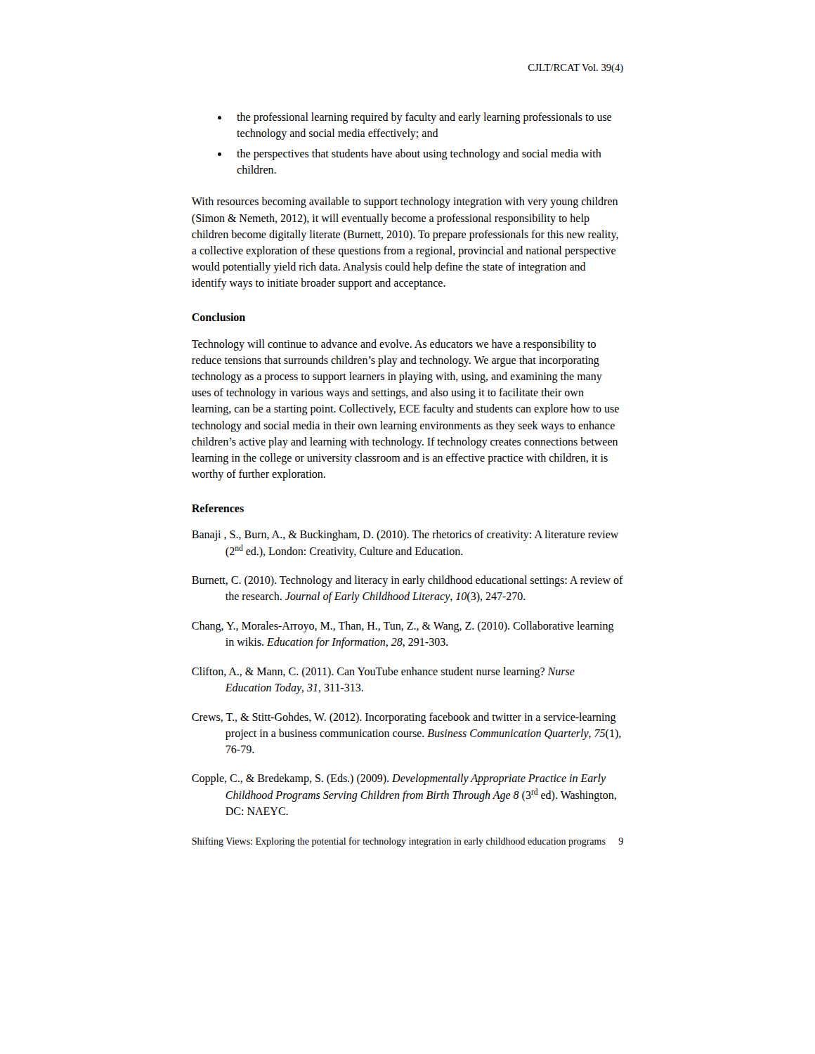CJLT/RCAT Vol. 39(4)
the professional learning required by faculty and early learning professionals to use technology and social media effectively; and
the perspectives that students have about using technology and social media with children.
With resources becoming available to support technology integration with very young children (Simon & Nemeth, 2012), it will eventually become a professional responsibility to help children become digitally literate (Burnett, 2010). To prepare professionals for this new reality, a collective exploration of these questions from a regional, provincial and national perspective would potentially yield rich data. Analysis could help define the state of integration and identify ways to initiate broader support and acceptance.
Conclusion
Technology will continue to advance and evolve. As educators we have a responsibility to reduce tensions that surrounds children’s play and technology. We argue that incorporating technology as a process to support learners in playing with, using, and examining the many uses of technology in various ways and settings, and also using it to facilitate their own learning, can be a starting point. Collectively, ECE faculty and students can explore how to use technology and social media in their own learning environments as they seek ways to enhance children’s active play and learning with technology. If technology creates connections between learning in the college or university classroom and is an effective practice with children, it is worthy of further exploration.
References
Banaji , S., Burn, A., & Buckingham, D. (2010). The rhetorics of creativity: A literature review (2nd ed.), London: Creativity, Culture and Education.
Burnett, C. (2010). Technology and literacy in early childhood educational settings: A review of the research. Journal of Early Childhood Literacy, 10(3), 247-270.
Chang, Y., Morales-Arroyo, M., Than, H., Tun, Z., & Wang, Z. (2010). Collaborative learning in wikis. Education for Information, 28, 291-303.
Clifton, A., & Mann, C. (2011). Can YouTube enhance student nurse learning? Nurse Education Today, 31, 311-313.
Crews, T., & Stitt-Gohdes, W. (2012). Incorporating facebook and twitter in a service-learning project in a business communication course. Business Communication Quarterly, 75(1), 76-79.
Copple, C., & Bredekamp, S. (Eds.) (2009). Developmentally Appropriate Practice in Early Childhood Programs Serving Children from Birth Through Age 8 (3rd ed). Washington, DC: NAEYC.
Shifting Views: Exploring the potential for technology integration in early childhood education programs 9